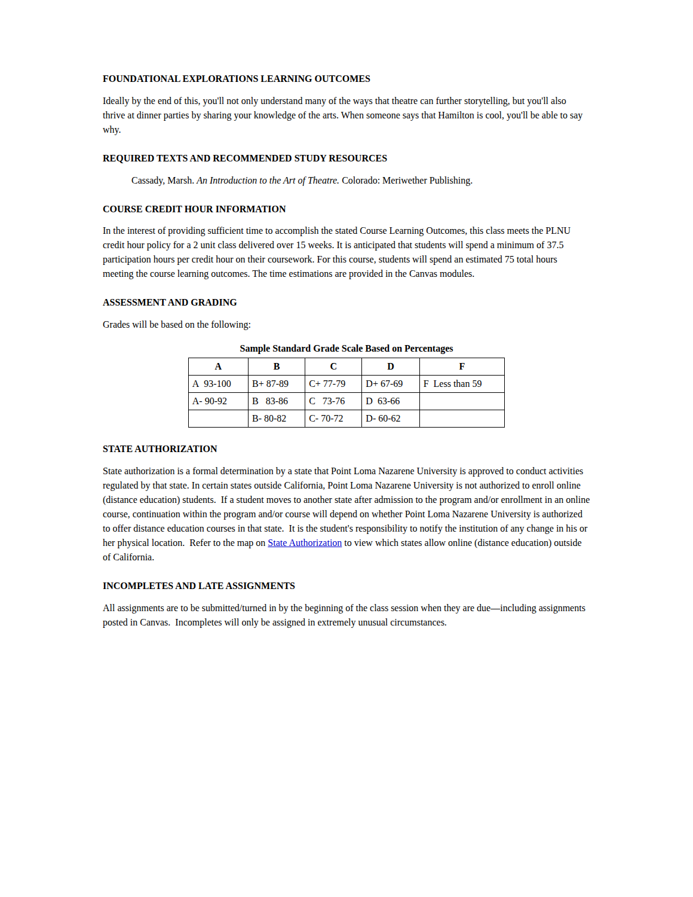Foundational Explorations Learning Outcomes
Ideally by the end of this, you'll not only understand many of the ways that theatre can further storytelling, but you'll also thrive at dinner parties by sharing your knowledge of the arts. When someone says that Hamilton is cool, you'll be able to say why.
Required Texts and Recommended Study Resources
Cassady, Marsh. An Introduction to the Art of Theatre. Colorado: Meriwether Publishing.
Course Credit Hour Information
In the interest of providing sufficient time to accomplish the stated Course Learning Outcomes, this class meets the PLNU credit hour policy for a 2 unit class delivered over 15 weeks. It is anticipated that students will spend a minimum of 37.5 participation hours per credit hour on their coursework. For this course, students will spend an estimated 75 total hours meeting the course learning outcomes. The time estimations are provided in the Canvas modules.
Assessment and Grading
Grades will be based on the following:
Sample Standard Grade Scale Based on Percentages
| A | B | C | D | F |
| --- | --- | --- | --- | --- |
| A 93-100 | B+ 87-89 | C+ 77-79 | D+ 67-69 | F Less than 59 |
| A- 90-92 | B 83-86 | C 73-76 | D 63-66 | |
| | B- 80-82 | C- 70-72 | D- 60-62 | |
State Authorization
State authorization is a formal determination by a state that Point Loma Nazarene University is approved to conduct activities regulated by that state. In certain states outside California, Point Loma Nazarene University is not authorized to enroll online (distance education) students. If a student moves to another state after admission to the program and/or enrollment in an online course, continuation within the program and/or course will depend on whether Point Loma Nazarene University is authorized to offer distance education courses in that state. It is the student's responsibility to notify the institution of any change in his or her physical location. Refer to the map on State Authorization to view which states allow online (distance education) outside of California.
Incompletes and Late Assignments
All assignments are to be submitted/turned in by the beginning of the class session when they are due—including assignments posted in Canvas. Incompletes will only be assigned in extremely unusual circumstances.